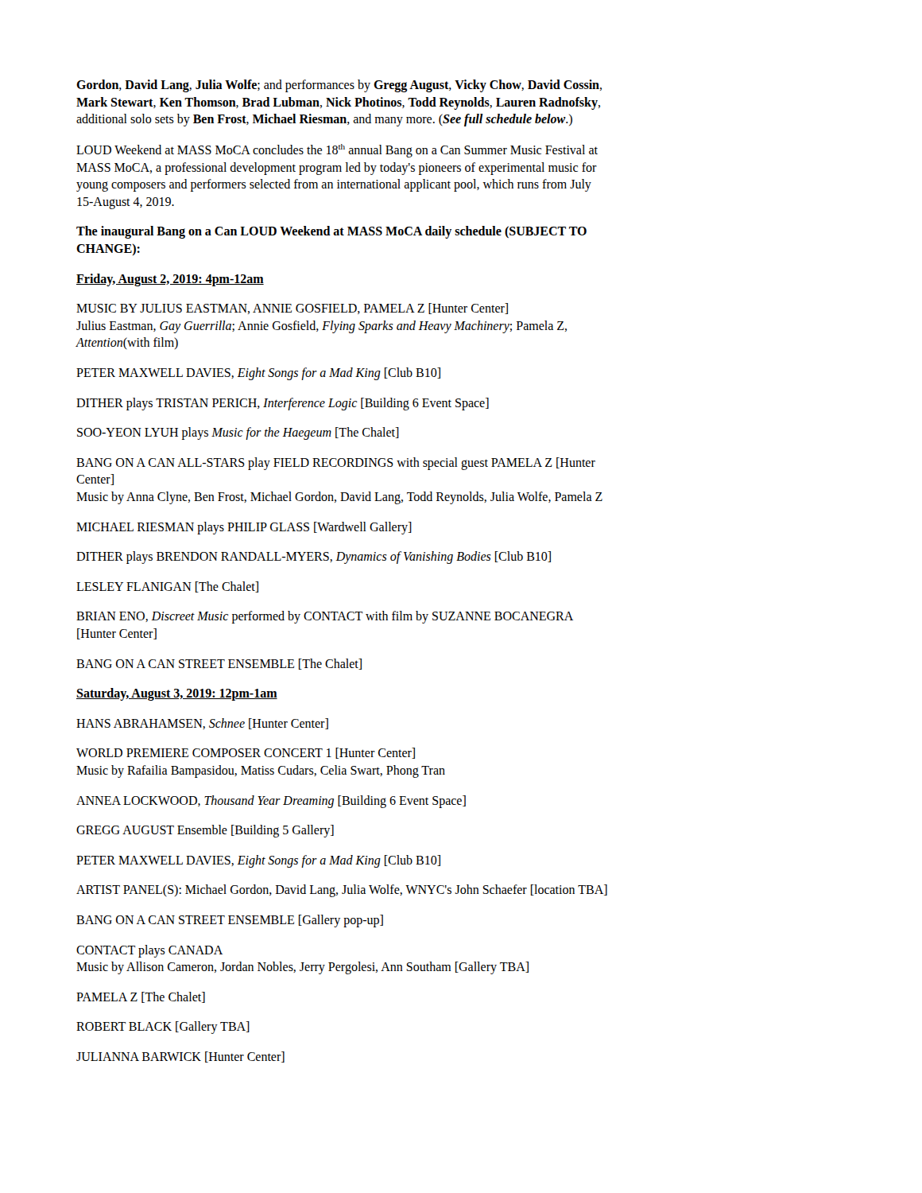Gordon, David Lang, Julia Wolfe; and performances by Gregg August, Vicky Chow, David Cossin, Mark Stewart, Ken Thomson, Brad Lubman, Nick Photinos, Todd Reynolds, Lauren Radnofsky, additional solo sets by Ben Frost, Michael Riesman, and many more. (See full schedule below.)
LOUD Weekend at MASS MoCA concludes the 18th annual Bang on a Can Summer Music Festival at MASS MoCA, a professional development program led by today's pioneers of experimental music for young composers and performers selected from an international applicant pool, which runs from July 15-August 4, 2019.
The inaugural Bang on a Can LOUD Weekend at MASS MoCA daily schedule (SUBJECT TO CHANGE):
Friday, August 2, 2019: 4pm-12am
MUSIC BY JULIUS EASTMAN, ANNIE GOSFIELD, PAMELA Z [Hunter Center]
Julius Eastman, Gay Guerrilla; Annie Gosfield, Flying Sparks and Heavy Machinery; Pamela Z, Attention(with film)
PETER MAXWELL DAVIES, Eight Songs for a Mad King [Club B10]
DITHER plays TRISTAN PERICH, Interference Logic [Building 6 Event Space]
SOO-YEON LYUH plays Music for the Haegeum [The Chalet]
BANG ON A CAN ALL-STARS play FIELD RECORDINGS with special guest PAMELA Z [Hunter Center]
Music by Anna Clyne, Ben Frost, Michael Gordon, David Lang, Todd Reynolds, Julia Wolfe, Pamela Z
MICHAEL RIESMAN plays PHILIP GLASS [Wardwell Gallery]
DITHER plays BRENDON RANDALL-MYERS, Dynamics of Vanishing Bodies [Club B10]
LESLEY FLANIGAN [The Chalet]
BRIAN ENO, Discreet Music performed by CONTACT with film by SUZANNE BOCANEGRA [Hunter Center]
BANG ON A CAN STREET ENSEMBLE [The Chalet]
Saturday, August 3, 2019: 12pm-1am
HANS ABRAHAMSEN, Schnee [Hunter Center]
WORLD PREMIERE COMPOSER CONCERT 1 [Hunter Center]
Music by Rafailia Bampasidou, Matiss Cudars, Celia Swart, Phong Tran
ANNEA LOCKWOOD, Thousand Year Dreaming [Building 6 Event Space]
GREGG AUGUST Ensemble [Building 5 Gallery]
PETER MAXWELL DAVIES, Eight Songs for a Mad King [Club B10]
ARTIST PANEL(S): Michael Gordon, David Lang, Julia Wolfe, WNYC's John Schaefer [location TBA]
BANG ON A CAN STREET ENSEMBLE [Gallery pop-up]
CONTACT plays CANADA
Music by Allison Cameron, Jordan Nobles, Jerry Pergolesi, Ann Southam [Gallery TBA]
PAMELA Z [The Chalet]
ROBERT BLACK [Gallery TBA]
JULIANNA BARWICK [Hunter Center]